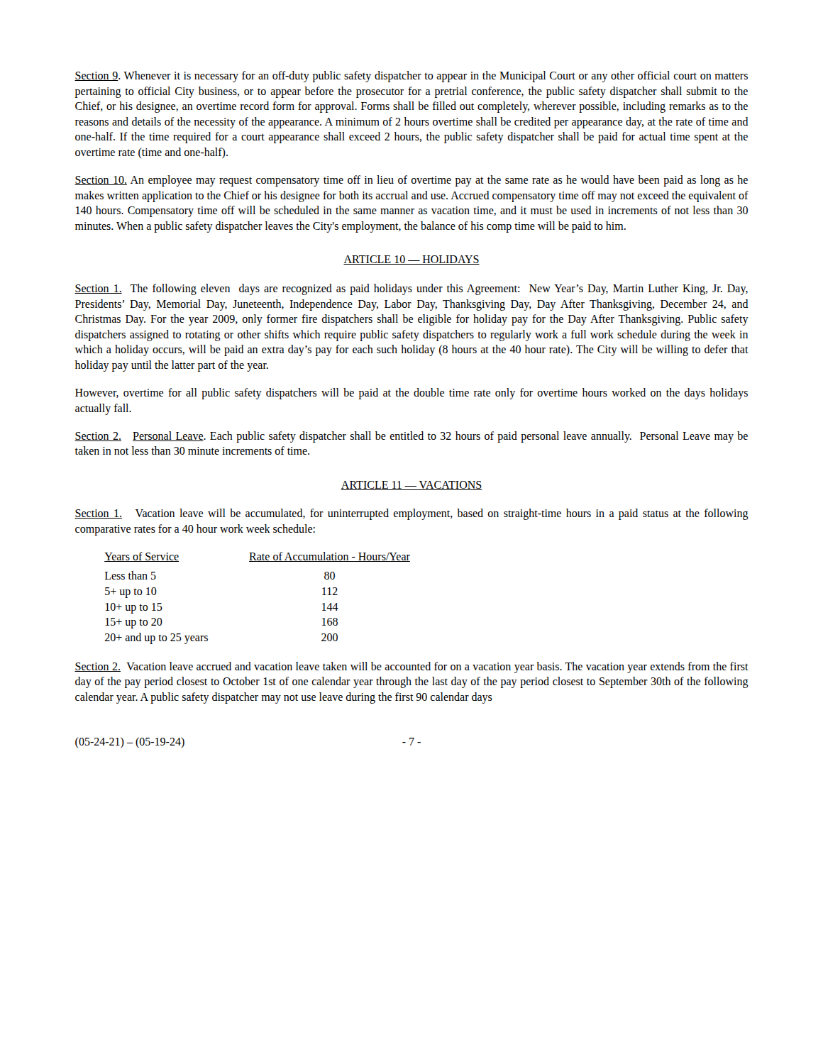Section 9. Whenever it is necessary for an off-duty public safety dispatcher to appear in the Municipal Court or any other official court on matters pertaining to official City business, or to appear before the prosecutor for a pretrial conference, the public safety dispatcher shall submit to the Chief, or his designee, an overtime record form for approval. Forms shall be filled out completely, wherever possible, including remarks as to the reasons and details of the necessity of the appearance. A minimum of 2 hours overtime shall be credited per appearance day, at the rate of time and one-half. If the time required for a court appearance shall exceed 2 hours, the public safety dispatcher shall be paid for actual time spent at the overtime rate (time and one-half).
Section 10. An employee may request compensatory time off in lieu of overtime pay at the same rate as he would have been paid as long as he makes written application to the Chief or his designee for both its accrual and use. Accrued compensatory time off may not exceed the equivalent of 140 hours. Compensatory time off will be scheduled in the same manner as vacation time, and it must be used in increments of not less than 30 minutes. When a public safety dispatcher leaves the City's employment, the balance of his comp time will be paid to him.
ARTICLE 10 — HOLIDAYS
Section 1. The following eleven days are recognized as paid holidays under this Agreement: New Year’s Day, Martin Luther King, Jr. Day, Presidents’ Day, Memorial Day, Juneteenth, Independence Day, Labor Day, Thanksgiving Day, Day After Thanksgiving, December 24, and Christmas Day. For the year 2009, only former fire dispatchers shall be eligible for holiday pay for the Day After Thanksgiving. Public safety dispatchers assigned to rotating or other shifts which require public safety dispatchers to regularly work a full work schedule during the week in which a holiday occurs, will be paid an extra day’s pay for each such holiday (8 hours at the 40 hour rate). The City will be willing to defer that holiday pay until the latter part of the year.
However, overtime for all public safety dispatchers will be paid at the double time rate only for overtime hours worked on the days holidays actually fall.
Section 2. Personal Leave. Each public safety dispatcher shall be entitled to 32 hours of paid personal leave annually. Personal Leave may be taken in not less than 30 minute increments of time.
ARTICLE 11 — VACATIONS
Section 1. Vacation leave will be accumulated, for uninterrupted employment, based on straight-time hours in a paid status at the following comparative rates for a 40 hour work week schedule:
| Years of Service | Rate of Accumulation - Hours/Year |
| --- | --- |
| Less than 5 | 80 |
| 5+ up to 10 | 112 |
| 10+ up to 15 | 144 |
| 15+ up to 20 | 168 |
| 20+ and up to 25 years | 200 |
Section 2. Vacation leave accrued and vacation leave taken will be accounted for on a vacation year basis. The vacation year extends from the first day of the pay period closest to October 1st of one calendar year through the last day of the pay period closest to September 30th of the following calendar year. A public safety dispatcher may not use leave during the first 90 calendar days
(05-24-21) – (05-19-24) - 7 -